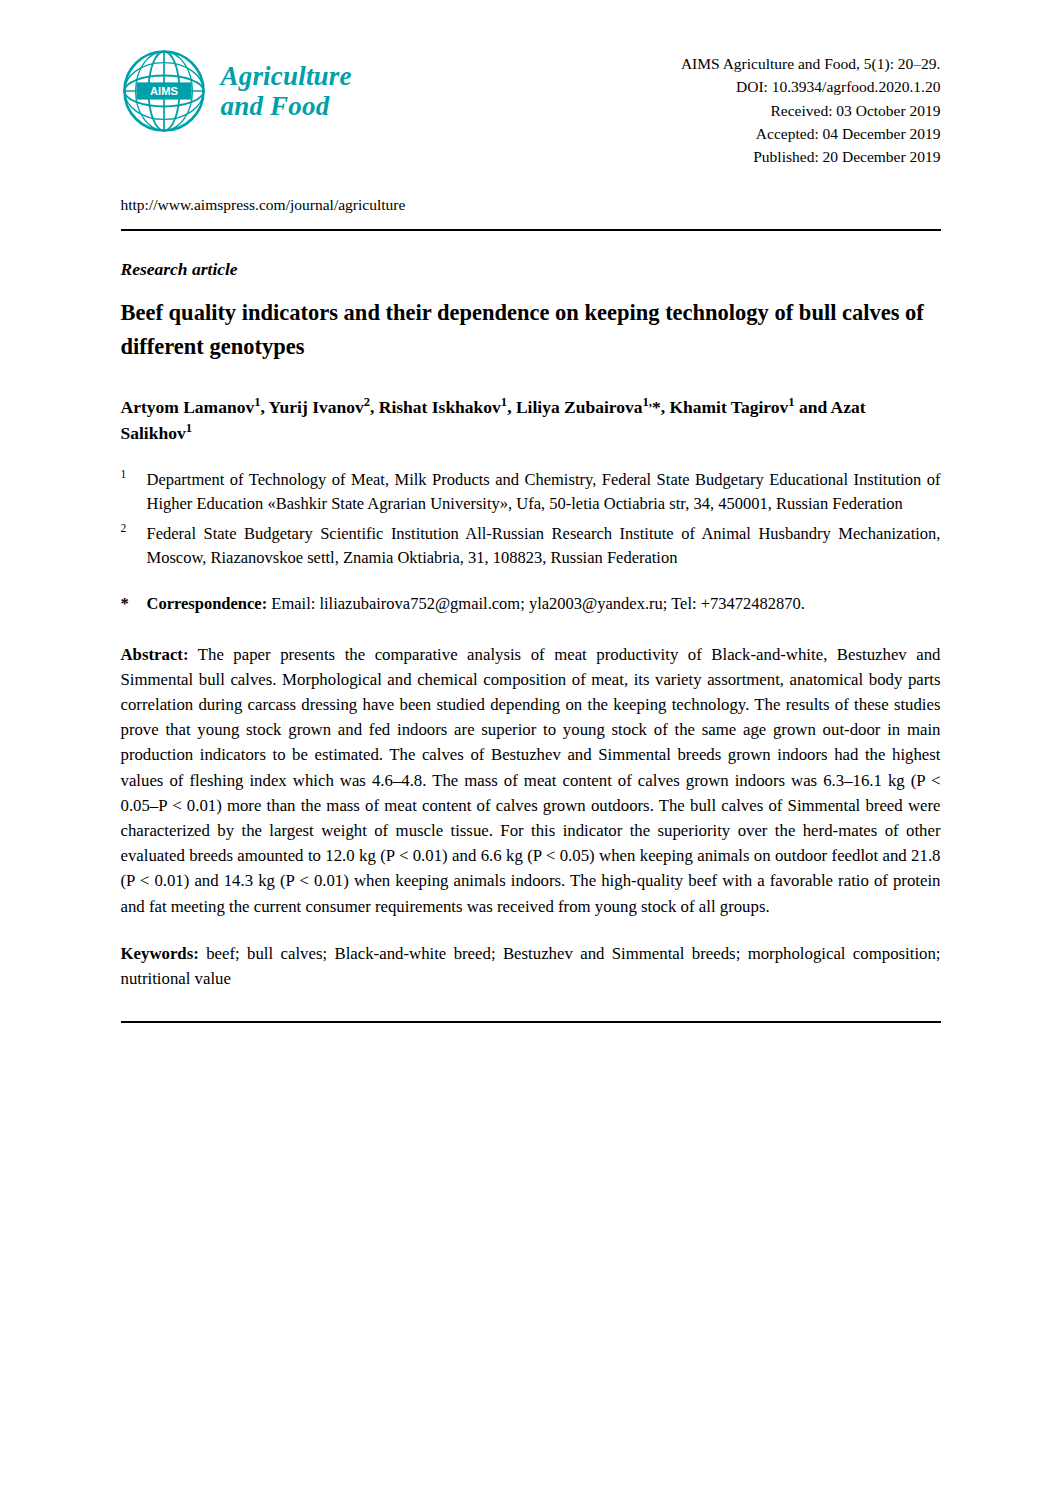AIMS
Agriculture
and Food
AIMS Agriculture and Food, 5(1): 20–29.
DOI: 10.3934/agrfood.2020.1.20
Received: 03 October 2019
Accepted: 04 December 2019
Published: 20 December 2019
http://www.aimspress.com/journal/agriculture
Research article
Beef quality indicators and their dependence on keeping technology of bull calves of different genotypes
Artyom Lamanov1, Yurij Ivanov2, Rishat Iskhakov1, Liliya Zubairova1,*, Khamit Tagirov1 and Azat Salikhov1
1 Department of Technology of Meat, Milk Products and Chemistry, Federal State Budgetary Educational Institution of Higher Education «Bashkir State Agrarian University», Ufa, 50-letia Octiabria str, 34, 450001, Russian Federation
2 Federal State Budgetary Scientific Institution All-Russian Research Institute of Animal Husbandry Mechanization, Moscow, Riazanovskoe settl, Znamia Oktiabria, 31, 108823, Russian Federation
*Correspondence: Email: liliazubairova752@gmail.com; yla2003@yandex.ru; Tel: +73472482870.
Abstract: The paper presents the comparative analysis of meat productivity of Black-and-white, Bestuzhev and Simmental bull calves. Morphological and chemical composition of meat, its variety assortment, anatomical body parts correlation during carcass dressing have been studied depending on the keeping technology. The results of these studies prove that young stock grown and fed indoors are superior to young stock of the same age grown out-door in main production indicators to be estimated. The calves of Bestuzhev and Simmental breeds grown indoors had the highest values of fleshing index which was 4.6–4.8. The mass of meat content of calves grown indoors was 6.3–16.1 kg (P < 0.05–P < 0.01) more than the mass of meat content of calves grown outdoors. The bull calves of Simmental breed were characterized by the largest weight of muscle tissue. For this indicator the superiority over the herd-mates of other evaluated breeds amounted to 12.0 kg (P < 0.01) and 6.6 kg (P < 0.05) when keeping animals on outdoor feedlot and 21.8 (P < 0.01) and 14.3 kg (P < 0.01) when keeping animals indoors. The high-quality beef with a favorable ratio of protein and fat meeting the current consumer requirements was received from young stock of all groups.
Keywords: beef; bull calves; Black-and-white breed; Bestuzhev and Simmental breeds; morphological composition; nutritional value